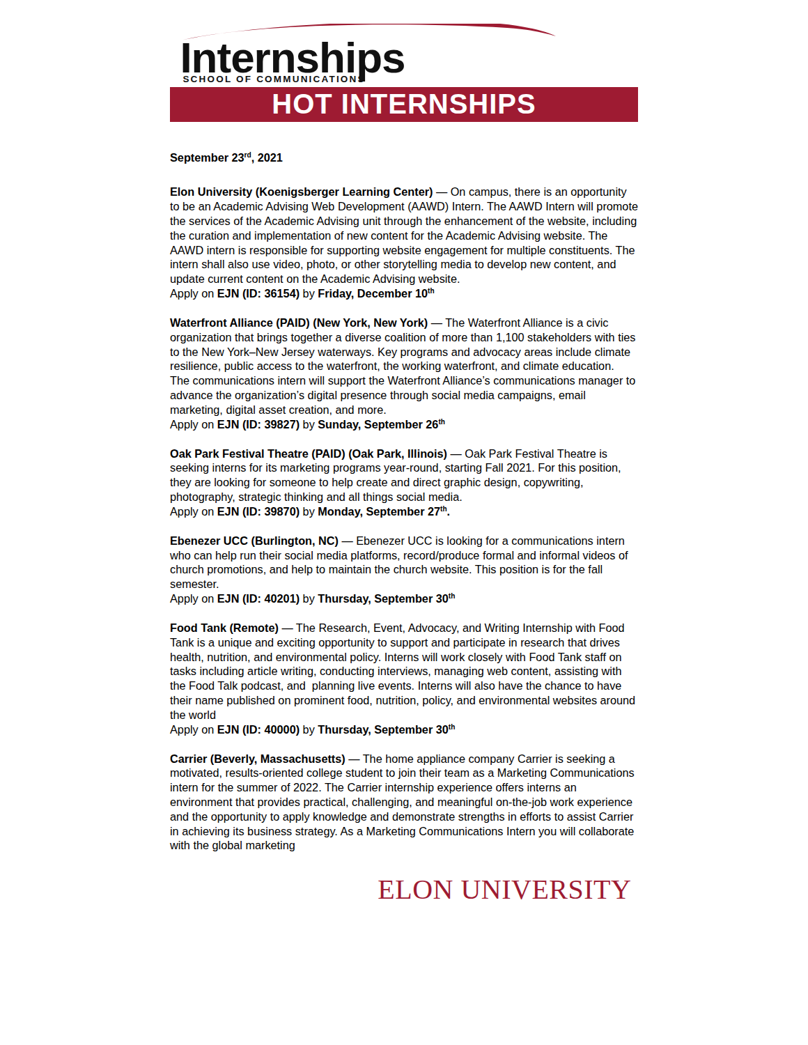Internships
SCHOOL OF COMMUNICATIONS
HOT INTERNSHIPS
September 23rd, 2021
Elon University (Koenigsberger Learning Center) — On campus, there is an opportunity to be an Academic Advising Web Development (AAWD) Intern. The AAWD Intern will promote the services of the Academic Advising unit through the enhancement of the website, including the curation and implementation of new content for the Academic Advising website. The AAWD intern is responsible for supporting website engagement for multiple constituents. The intern shall also use video, photo, or other storytelling media to develop new content, and update current content on the Academic Advising website. Apply on EJN (ID: 36154) by Friday, December 10th
Waterfront Alliance (PAID) (New York, New York) — The Waterfront Alliance is a civic organization that brings together a diverse coalition of more than 1,100 stakeholders with ties to the New York–New Jersey waterways. Key programs and advocacy areas include climate resilience, public access to the waterfront, the working waterfront, and climate education. The communications intern will support the Waterfront Alliance’s communications manager to advance the organization’s digital presence through social media campaigns, email marketing, digital asset creation, and more. Apply on EJN (ID: 39827) by Sunday, September 26th
Oak Park Festival Theatre (PAID) (Oak Park, Illinois) — Oak Park Festival Theatre is seeking interns for its marketing programs year-round, starting Fall 2021. For this position, they are looking for someone to help create and direct graphic design, copywriting, photography, strategic thinking and all things social media. Apply on EJN (ID: 39870) by Monday, September 27th.
Ebenezer UCC (Burlington, NC) — Ebenezer UCC is looking for a communications intern who can help run their social media platforms, record/produce formal and informal videos of church promotions, and help to maintain the church website. This position is for the fall semester. Apply on EJN (ID: 40201) by Thursday, September 30th
Food Tank (Remote) — The Research, Event, Advocacy, and Writing Internship with Food Tank is a unique and exciting opportunity to support and participate in research that drives health, nutrition, and environmental policy. Interns will work closely with Food Tank staff on tasks including article writing, conducting interviews, managing web content, assisting with the Food Talk podcast, and planning live events. Interns will also have the chance to have their name published on prominent food, nutrition, policy, and environmental websites around the world Apply on EJN (ID: 40000) by Thursday, September 30th
Carrier (Beverly, Massachusetts) — The home appliance company Carrier is seeking a motivated, results-oriented college student to join their team as a Marketing Communications intern for the summer of 2022. The Carrier internship experience offers interns an environment that provides practical, challenging, and meaningful on-the-job work experience and the opportunity to apply knowledge and demonstrate strengths in efforts to assist Carrier in achieving its business strategy. As a Marketing Communications Intern you will collaborate with the global marketing
ELON UNIVERSITY